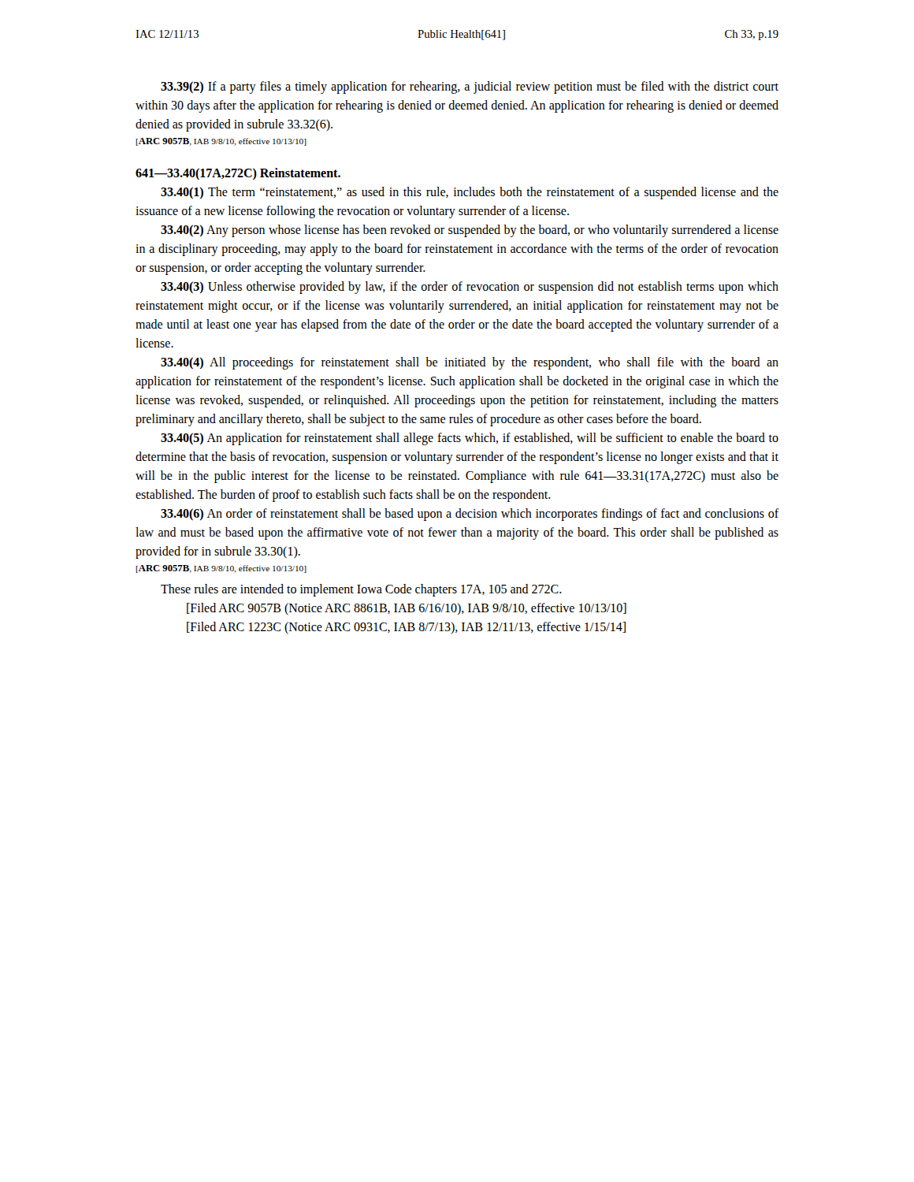IAC 12/11/13 Public Health[641] Ch 33, p.19
33.39(2) If a party files a timely application for rehearing, a judicial review petition must be filed with the district court within 30 days after the application for rehearing is denied or deemed denied. An application for rehearing is denied or deemed denied as provided in subrule 33.32(6).
[ARC 9057B, IAB 9/8/10, effective 10/13/10]
641—33.40(17A,272C) Reinstatement.
33.40(1) The term “reinstatement,” as used in this rule, includes both the reinstatement of a suspended license and the issuance of a new license following the revocation or voluntary surrender of a license.
33.40(2) Any person whose license has been revoked or suspended by the board, or who voluntarily surrendered a license in a disciplinary proceeding, may apply to the board for reinstatement in accordance with the terms of the order of revocation or suspension, or order accepting the voluntary surrender.
33.40(3) Unless otherwise provided by law, if the order of revocation or suspension did not establish terms upon which reinstatement might occur, or if the license was voluntarily surrendered, an initial application for reinstatement may not be made until at least one year has elapsed from the date of the order or the date the board accepted the voluntary surrender of a license.
33.40(4) All proceedings for reinstatement shall be initiated by the respondent, who shall file with the board an application for reinstatement of the respondent’s license. Such application shall be docketed in the original case in which the license was revoked, suspended, or relinquished. All proceedings upon the petition for reinstatement, including the matters preliminary and ancillary thereto, shall be subject to the same rules of procedure as other cases before the board.
33.40(5) An application for reinstatement shall allege facts which, if established, will be sufficient to enable the board to determine that the basis of revocation, suspension or voluntary surrender of the respondent’s license no longer exists and that it will be in the public interest for the license to be reinstated. Compliance with rule 641—33.31(17A,272C) must also be established. The burden of proof to establish such facts shall be on the respondent.
33.40(6) An order of reinstatement shall be based upon a decision which incorporates findings of fact and conclusions of law and must be based upon the affirmative vote of not fewer than a majority of the board. This order shall be published as provided for in subrule 33.30(1).
[ARC 9057B, IAB 9/8/10, effective 10/13/10]
These rules are intended to implement Iowa Code chapters 17A, 105 and 272C.
[Filed ARC 9057B (Notice ARC 8861B, IAB 6/16/10), IAB 9/8/10, effective 10/13/10]
[Filed ARC 1223C (Notice ARC 0931C, IAB 8/7/13), IAB 12/11/13, effective 1/15/14]